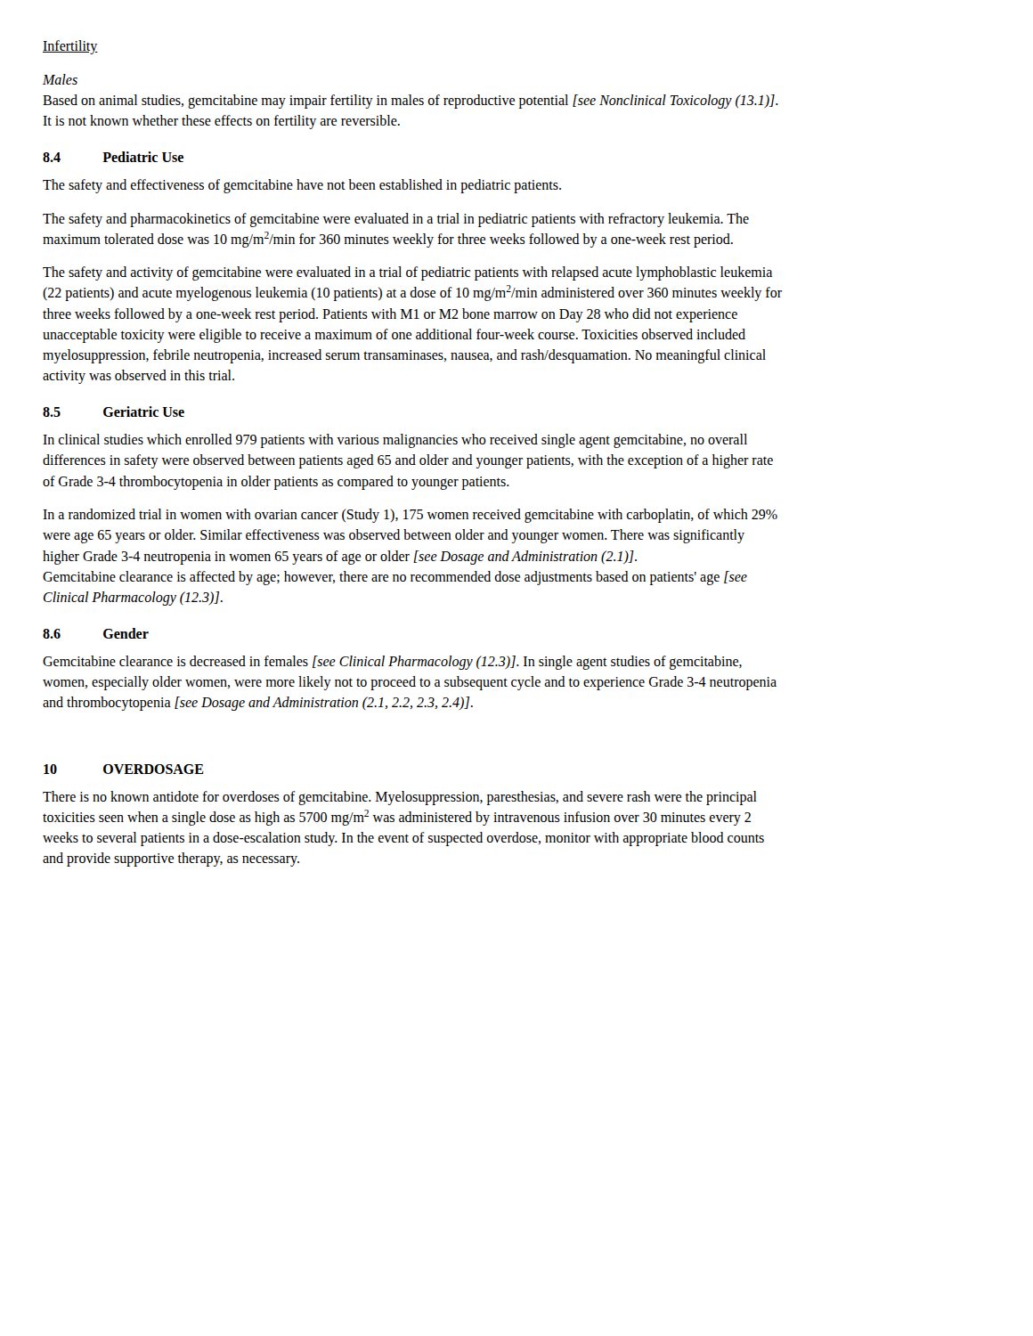Infertility
Males
Based on animal studies, gemcitabine may impair fertility in males of reproductive potential [see Nonclinical Toxicology (13.1)]. It is not known whether these effects on fertility are reversible.
8.4 Pediatric Use
The safety and effectiveness of gemcitabine have not been established in pediatric patients.
The safety and pharmacokinetics of gemcitabine were evaluated in a trial in pediatric patients with refractory leukemia. The maximum tolerated dose was 10 mg/m2/min for 360 minutes weekly for three weeks followed by a one-week rest period.
The safety and activity of gemcitabine were evaluated in a trial of pediatric patients with relapsed acute lymphoblastic leukemia (22 patients) and acute myelogenous leukemia (10 patients) at a dose of 10 mg/m2/min administered over 360 minutes weekly for three weeks followed by a one-week rest period. Patients with M1 or M2 bone marrow on Day 28 who did not experience unacceptable toxicity were eligible to receive a maximum of one additional four-week course. Toxicities observed included myelosuppression, febrile neutropenia, increased serum transaminases, nausea, and rash/desquamation. No meaningful clinical activity was observed in this trial.
8.5 Geriatric Use
In clinical studies which enrolled 979 patients with various malignancies who received single agent gemcitabine, no overall differences in safety were observed between patients aged 65 and older and younger patients, with the exception of a higher rate of Grade 3-4 thrombocytopenia in older patients as compared to younger patients.
In a randomized trial in women with ovarian cancer (Study 1), 175 women received gemcitabine with carboplatin, of which 29% were age 65 years or older. Similar effectiveness was observed between older and younger women. There was significantly higher Grade 3-4 neutropenia in women 65 years of age or older [see Dosage and Administration (2.1)].
Gemcitabine clearance is affected by age; however, there are no recommended dose adjustments based on patients' age [see Clinical Pharmacology (12.3)].
8.6 Gender
Gemcitabine clearance is decreased in females [see Clinical Pharmacology (12.3)]. In single agent studies of gemcitabine, women, especially older women, were more likely not to proceed to a subsequent cycle and to experience Grade 3-4 neutropenia and thrombocytopenia [see Dosage and Administration (2.1, 2.2, 2.3, 2.4)].
10 OVERDOSAGE
There is no known antidote for overdoses of gemcitabine. Myelosuppression, paresthesias, and severe rash were the principal toxicities seen when a single dose as high as 5700 mg/m2 was administered by intravenous infusion over 30 minutes every 2 weeks to several patients in a dose-escalation study. In the event of suspected overdose, monitor with appropriate blood counts and provide supportive therapy, as necessary.